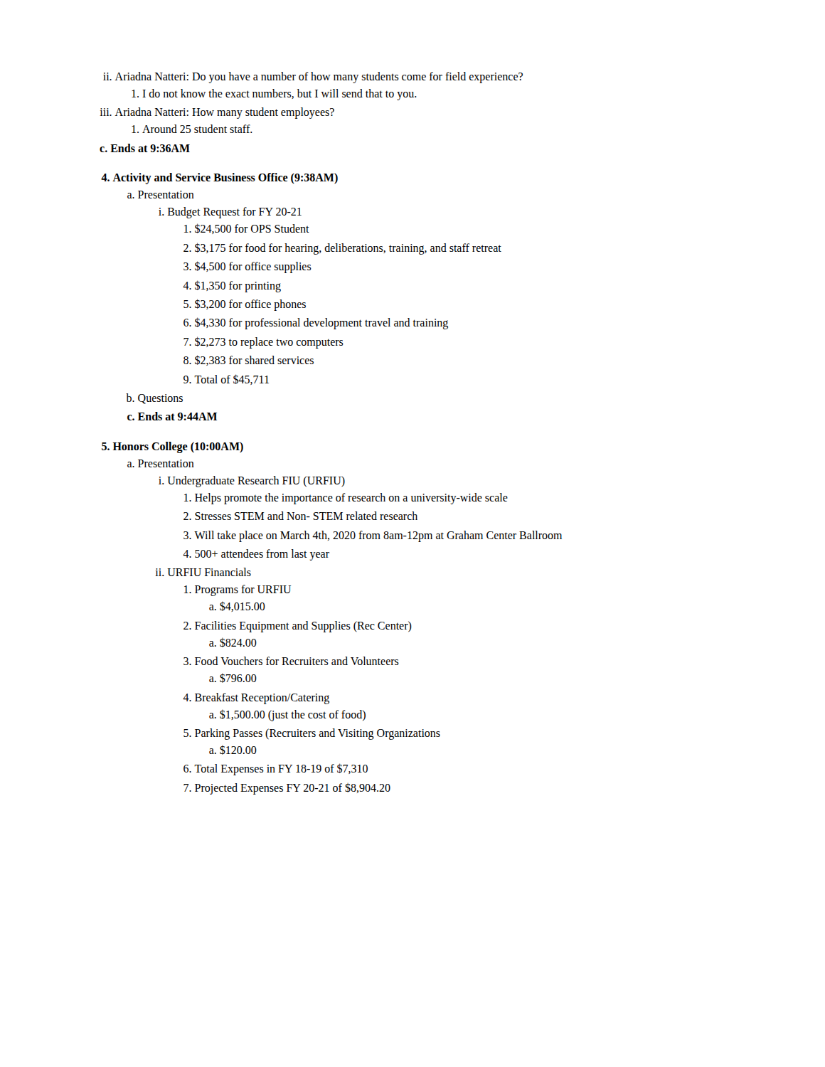Ariadna Natteri: Do you have a number of how many students come for field experience?
I do not know the exact numbers, but I will send that to you.
Ariadna Natteri: How many student employees?
Around 25 student staff.
Ends at 9:36AM
Activity and Service Business Office (9:38AM)
Presentation
Budget Request for FY 20-21
$24,500 for OPS Student
$3,175 for food for hearing, deliberations, training, and staff retreat
$4,500 for office supplies
$1,350 for printing
$3,200 for office phones
$4,330 for professional development travel and training
$2,273 to replace two computers
$2,383 for shared services
Total of $45,711
Questions
Ends at 9:44AM
Honors College (10:00AM)
Presentation
Undergraduate Research FIU (URFIU)
Helps promote the importance of research on a university-wide scale
Stresses STEM and Non- STEM related research
Will take place on March 4th, 2020 from 8am-12pm at Graham Center Ballroom
500+ attendees from last year
URFIU Financials
Programs for URFIU
$4,015.00
Facilities Equipment and Supplies (Rec Center)
$824.00
Food Vouchers for Recruiters and Volunteers
$796.00
Breakfast Reception/Catering
$1,500.00 (just the cost of food)
Parking Passes (Recruiters and Visiting Organizations
$120.00
Total Expenses in FY 18-19 of $7,310
Projected Expenses FY 20-21 of $8,904.20